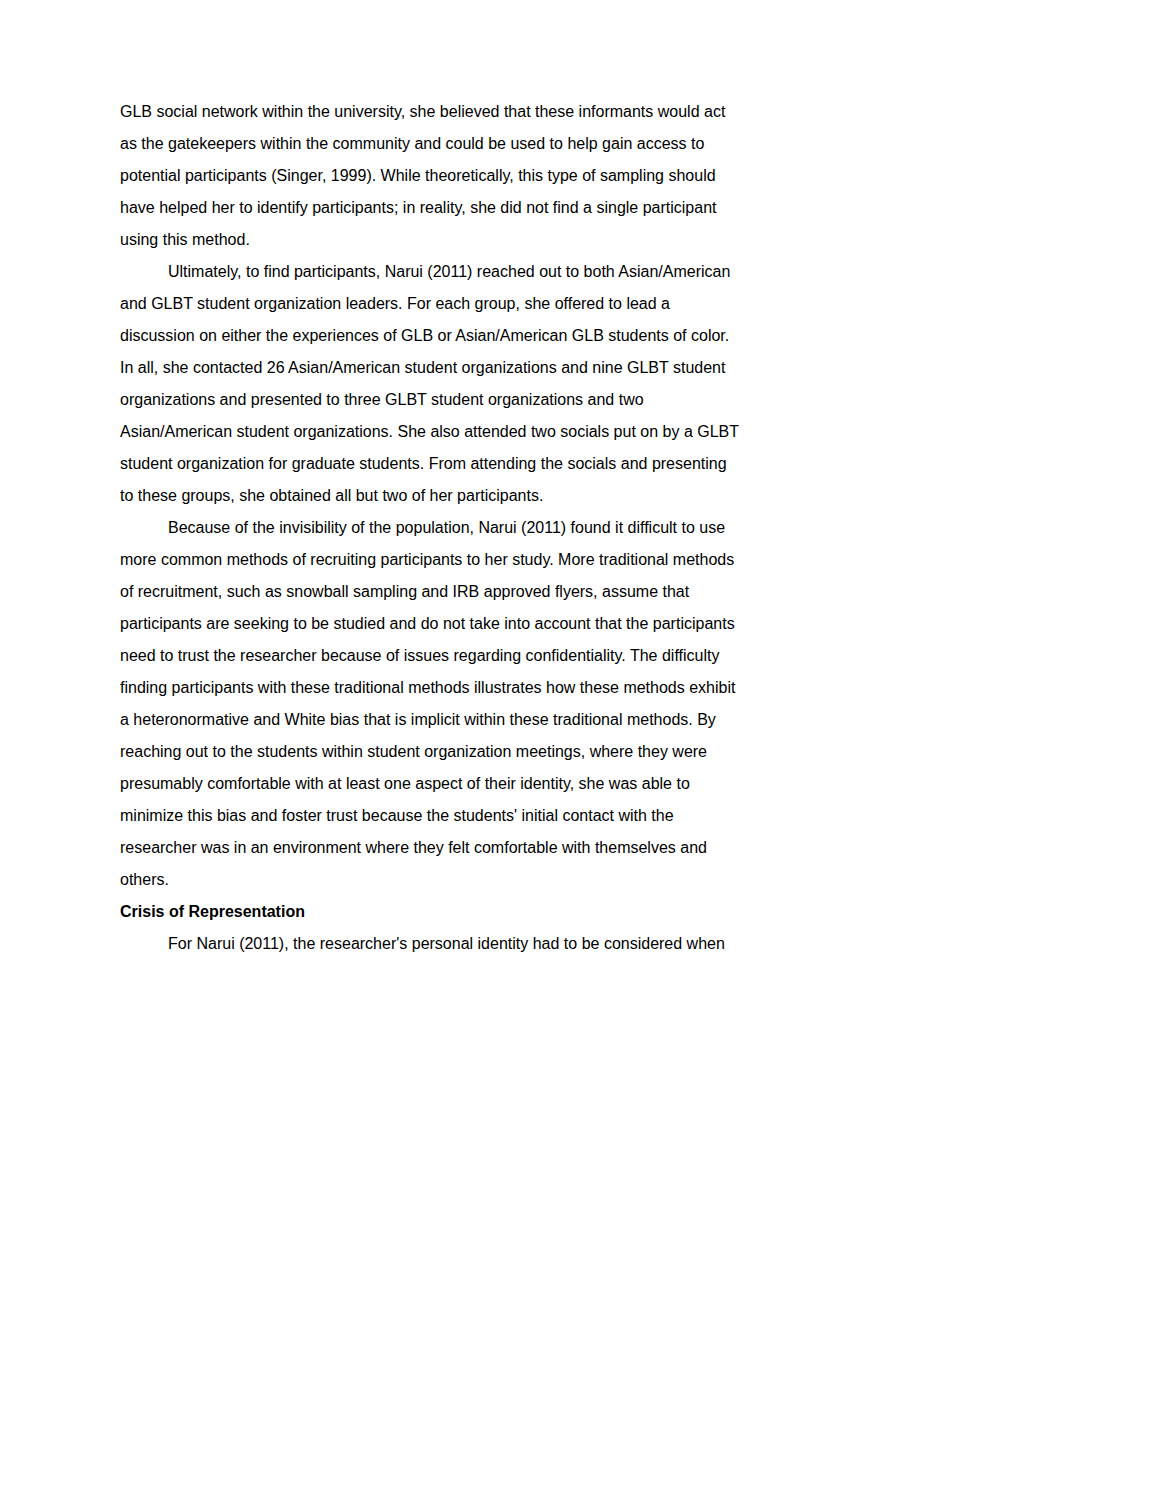GLB social network within the university, she believed that these informants would act as the gatekeepers within the community and could be used to help gain access to potential participants (Singer, 1999). While theoretically, this type of sampling should have helped her to identify participants; in reality, she did not find a single participant using this method.
Ultimately, to find participants, Narui (2011) reached out to both Asian/American and GLBT student organization leaders. For each group, she offered to lead a discussion on either the experiences of GLB or Asian/American GLB students of color. In all, she contacted 26 Asian/American student organizations and nine GLBT student organizations and presented to three GLBT student organizations and two Asian/American student organizations. She also attended two socials put on by a GLBT student organization for graduate students. From attending the socials and presenting to these groups, she obtained all but two of her participants.
Because of the invisibility of the population, Narui (2011) found it difficult to use more common methods of recruiting participants to her study. More traditional methods of recruitment, such as snowball sampling and IRB approved flyers, assume that participants are seeking to be studied and do not take into account that the participants need to trust the researcher because of issues regarding confidentiality. The difficulty finding participants with these traditional methods illustrates how these methods exhibit a heteronormative and White bias that is implicit within these traditional methods. By reaching out to the students within student organization meetings, where they were presumably comfortable with at least one aspect of their identity, she was able to minimize this bias and foster trust because the students' initial contact with the researcher was in an environment where they felt comfortable with themselves and others.
Crisis of Representation
For Narui (2011), the researcher's personal identity had to be considered when